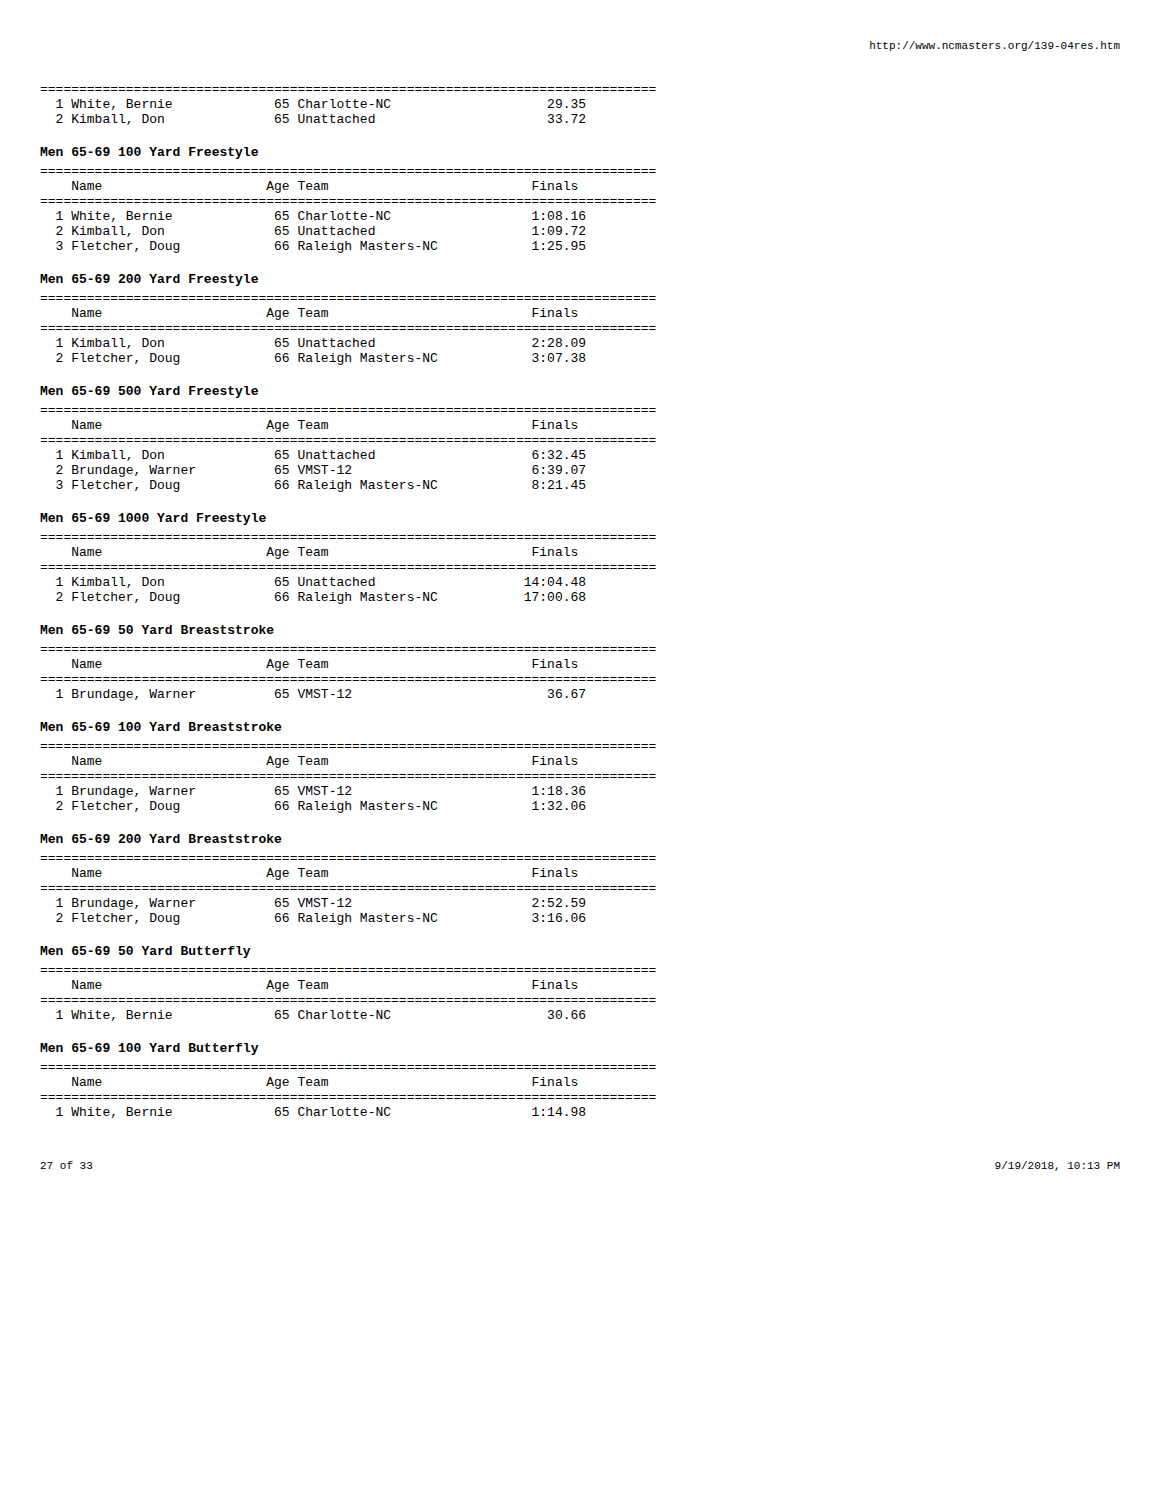http://www.ncmasters.org/139-04res.htm
===============================================================================
  1 White, Bernie             65 Charlotte-NC                    29.35
  2 Kimball, Don              65 Unattached                      33.72
Men 65-69 100 Yard Freestyle
===============================================================================
    Name                     Age Team                          Finals
===============================================================================
  1 White, Bernie             65 Charlotte-NC                  1:08.16
  2 Kimball, Don              65 Unattached                    1:09.72
  3 Fletcher, Doug            66 Raleigh Masters-NC            1:25.95
Men 65-69 200 Yard Freestyle
===============================================================================
    Name                     Age Team                          Finals
===============================================================================
  1 Kimball, Don              65 Unattached                    2:28.09
  2 Fletcher, Doug            66 Raleigh Masters-NC            3:07.38
Men 65-69 500 Yard Freestyle
===============================================================================
    Name                     Age Team                          Finals
===============================================================================
  1 Kimball, Don              65 Unattached                    6:32.45
  2 Brundage, Warner          65 VMST-12                       6:39.07
  3 Fletcher, Doug            66 Raleigh Masters-NC            8:21.45
Men 65-69 1000 Yard Freestyle
===============================================================================
    Name                     Age Team                          Finals
===============================================================================
  1 Kimball, Don              65 Unattached                   14:04.48
  2 Fletcher, Doug            66 Raleigh Masters-NC           17:00.68
Men 65-69 50 Yard Breaststroke
===============================================================================
    Name                     Age Team                          Finals
===============================================================================
  1 Brundage, Warner          65 VMST-12                         36.67
Men 65-69 100 Yard Breaststroke
===============================================================================
    Name                     Age Team                          Finals
===============================================================================
  1 Brundage, Warner          65 VMST-12                       1:18.36
  2 Fletcher, Doug            66 Raleigh Masters-NC            1:32.06
Men 65-69 200 Yard Breaststroke
===============================================================================
    Name                     Age Team                          Finals
===============================================================================
  1 Brundage, Warner          65 VMST-12                       2:52.59
  2 Fletcher, Doug            66 Raleigh Masters-NC            3:16.06
Men 65-69 50 Yard Butterfly
===============================================================================
    Name                     Age Team                          Finals
===============================================================================
  1 White, Bernie             65 Charlotte-NC                    30.66
Men 65-69 100 Yard Butterfly
===============================================================================
    Name                     Age Team                          Finals
===============================================================================
  1 White, Bernie             65 Charlotte-NC                  1:14.98
27 of 33 9/19/2018, 10:13 PM